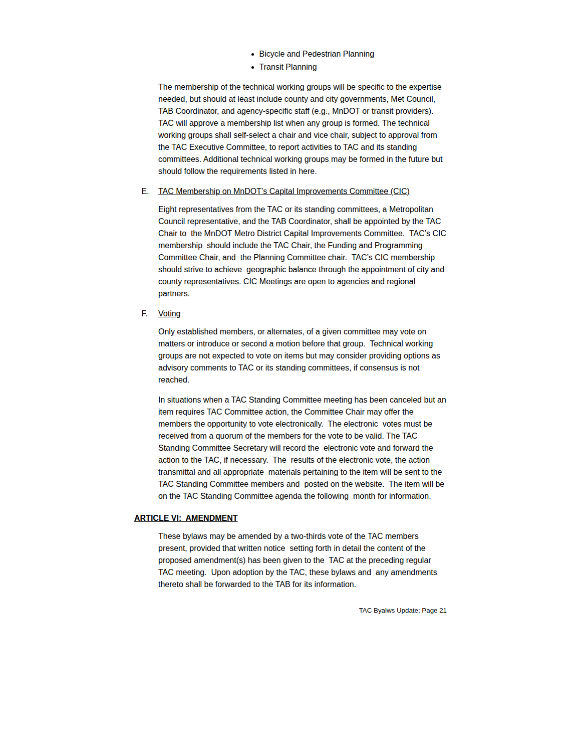Bicycle and Pedestrian Planning
Transit Planning
The membership of the technical working groups will be specific to the expertise needed, but should at least include county and city governments, Met Council, TAB Coordinator, and agency-specific staff (e.g., MnDOT or transit providers). TAC will approve a membership list when any group is formed. The technical working groups shall self-select a chair and vice chair, subject to approval from the TAC Executive Committee, to report activities to TAC and its standing committees. Additional technical working groups may be formed in the future but should follow the requirements listed in here.
E.
TAC Membership on MnDOT’s Capital Improvements Committee (CIC)
Eight representatives from the TAC or its standing committees, a Metropolitan Council representative, and the TAB Coordinator, shall be appointed by the TAC Chair to the MnDOT Metro District Capital Improvements Committee. TAC’s CIC membership should include the TAC Chair, the Funding and Programming Committee Chair, and the Planning Committee chair. TAC’s CIC membership should strive to achieve geographic balance through the appointment of city and county representatives. CIC Meetings are open to agencies and regional partners.
F.
Voting
Only established members, or alternates, of a given committee may vote on matters or introduce or second a motion before that group. Technical working groups are not expected to vote on items but may consider providing options as advisory comments to TAC or its standing committees, if consensus is not reached.
In situations when a TAC Standing Committee meeting has been canceled but an item requires TAC Committee action, the Committee Chair may offer the members the opportunity to vote electronically. The electronic votes must be received from a quorum of the members for the vote to be valid. The TAC Standing Committee Secretary will record the electronic vote and forward the action to the TAC, if necessary. The results of the electronic vote, the action transmittal and all appropriate materials pertaining to the item will be sent to the TAC Standing Committee members and posted on the website. The item will be on the TAC Standing Committee agenda the following month for information.
ARTICLE VI: AMENDMENT
These bylaws may be amended by a two-thirds vote of the TAC members present, provided that written notice setting forth in detail the content of the proposed amendment(s) has been given to the TAC at the preceding regular TAC meeting. Upon adoption by the TAC, these bylaws and any amendments thereto shall be forwarded to the TAB for its information.
TAC Byalws Update; Page 21